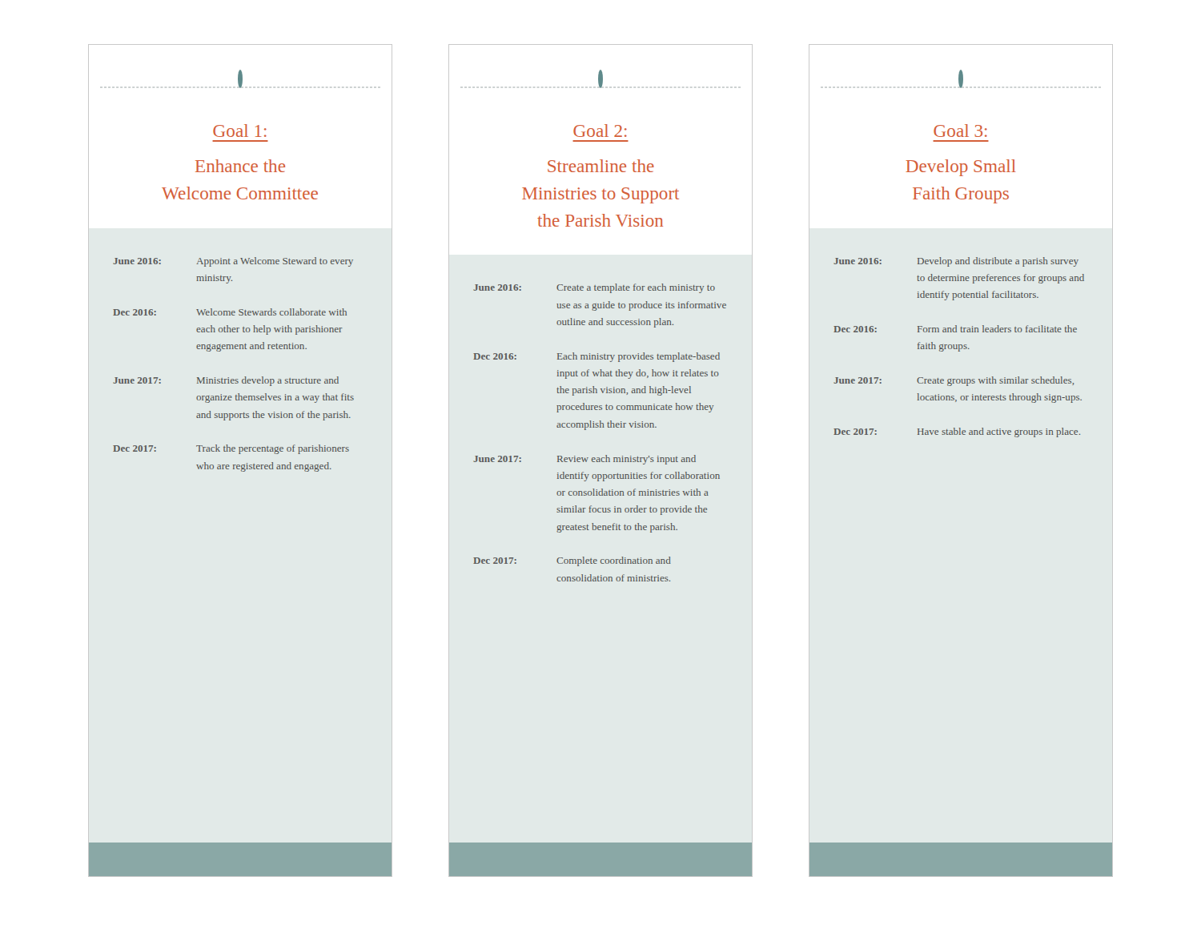Goal 1:
Enhance the
Welcome Committee
June 2016:
Appoint a Welcome Steward to every ministry.
Dec 2016:
Welcome Stewards collaborate with each other to help with parishioner engagement and retention.
June 2017:
Ministries develop a structure and organize themselves in a way that fits and supports the vision of the parish.
Dec 2017:
Track the percentage of parishioners who are registered and engaged.
Goal 2:
Streamline the
Ministries to Support
the Parish Vision
June 2016:
Create a template for each ministry to use as a guide to produce its informative outline and succession plan.
Dec 2016:
Each ministry provides template-based input of what they do, how it relates to the parish vision, and high-level procedures to communicate how they accomplish their vision.
June 2017:
Review each ministry's input and identify opportunities for collaboration or consolidation of ministries with a similar focus in order to provide the greatest benefit to the parish.
Dec 2017:
Complete coordination and consolidation of ministries.
Goal 3:
Develop Small
Faith Groups
June 2016:
Develop and distribute a parish survey to determine preferences for groups and identify potential facilitators.
Dec 2016:
Form and train leaders to facilitate the faith groups.
June 2017:
Create groups with similar schedules, locations, or interests through sign-ups.
Dec 2017:
Have stable and active groups in place.